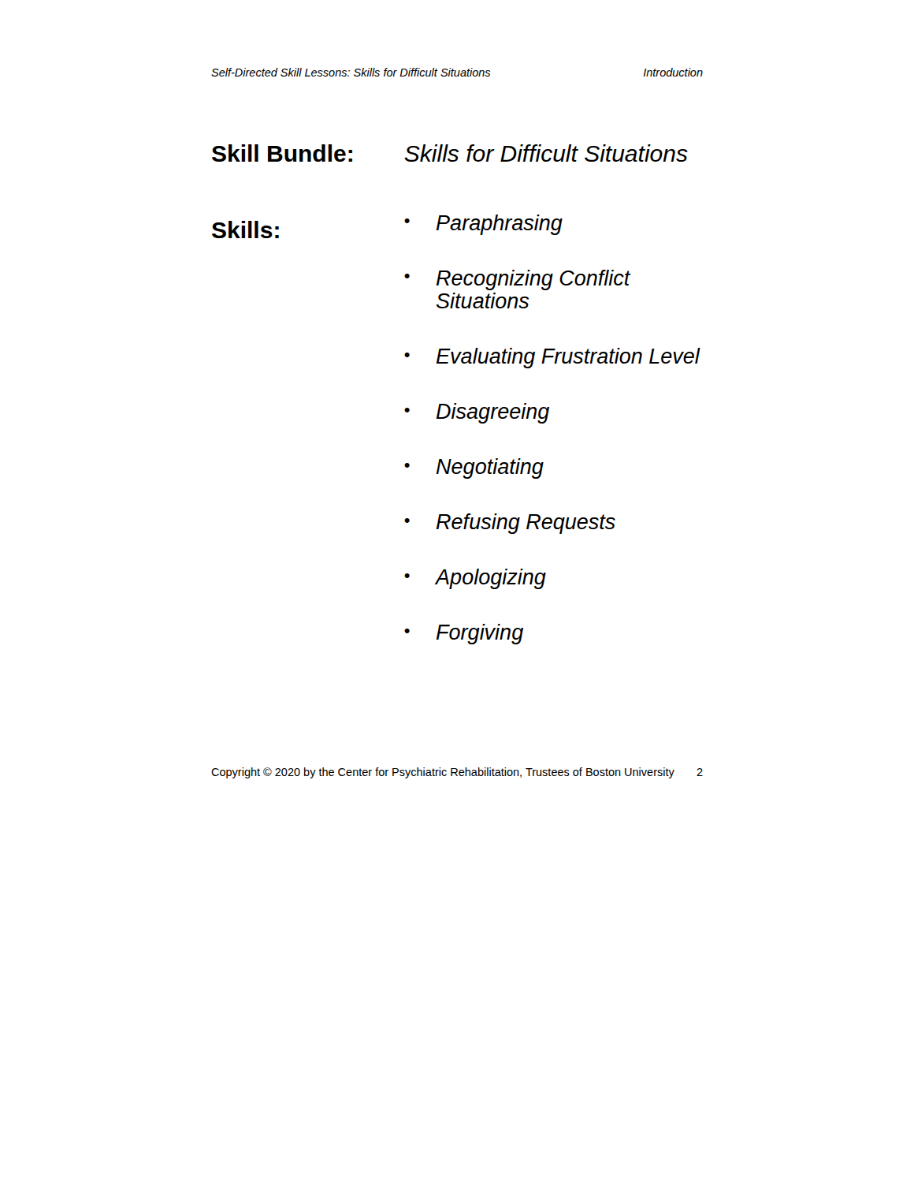Self-Directed Skill Lessons: Skills for Difficult Situations Introduction
Skill Bundle:
Skills for Difficult Situations
Skills:
Paraphrasing
Recognizing Conflict Situations
Evaluating Frustration Level
Disagreeing
Negotiating
Refusing Requests
Apologizing
Forgiving
Copyright © 2020 by the Center for Psychiatric Rehabilitation, Trustees of Boston University 2